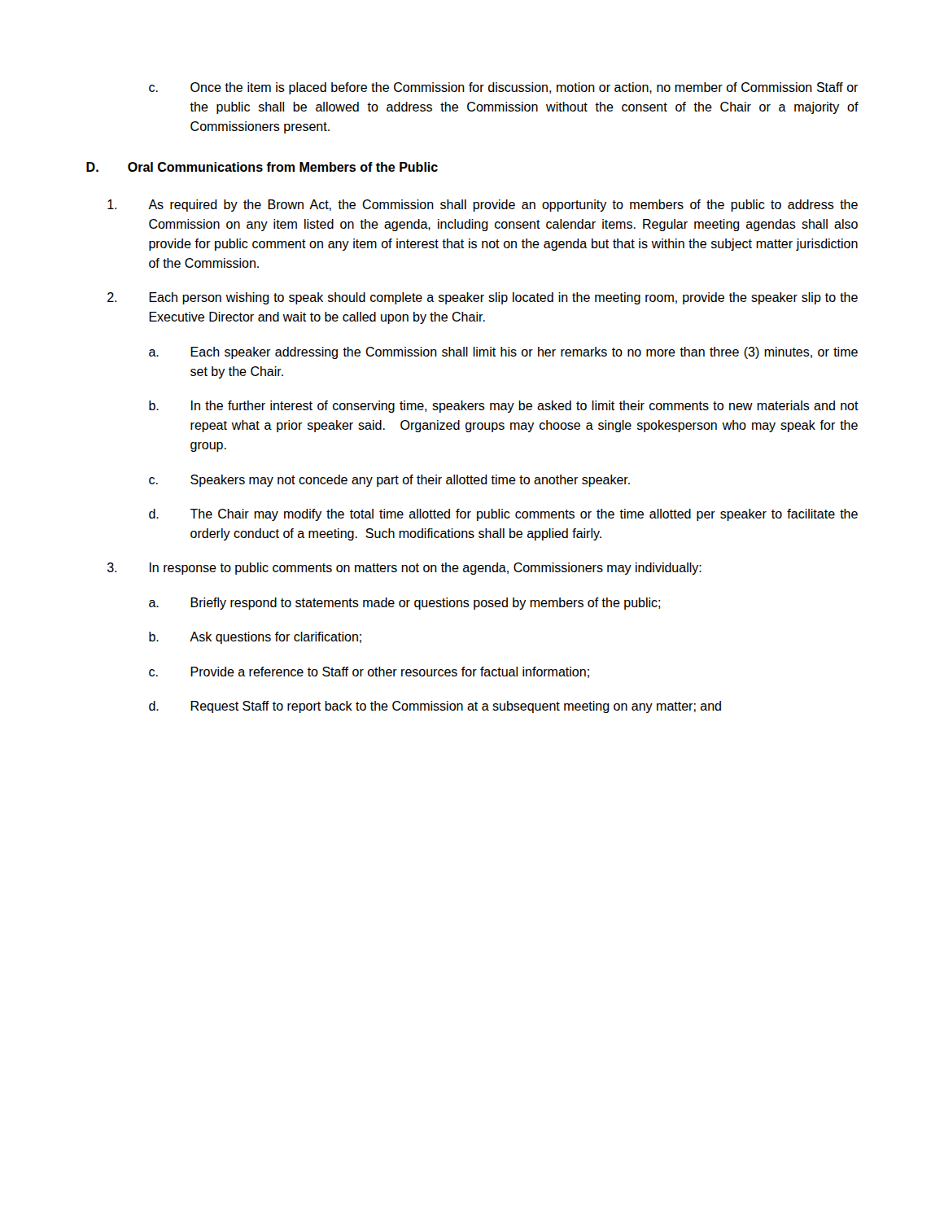c.
Once the item is placed before the Commission for discussion, motion or action, no member of Commission Staff or the public shall be allowed to address the Commission without the consent of the Chair or a majority of Commissioners present.
D.
Oral Communications from Members of the Public
1.
As required by the Brown Act, the Commission shall provide an opportunity to members of the public to address the Commission on any item listed on the agenda, including consent calendar items. Regular meeting agendas shall also provide for public comment on any item of interest that is not on the agenda but that is within the subject matter jurisdiction of the Commission.
2.
Each person wishing to speak should complete a speaker slip located in the meeting room, provide the speaker slip to the Executive Director and wait to be called upon by the Chair.
a.
Each speaker addressing the Commission shall limit his or her remarks to no more than three (3) minutes, or time set by the Chair.
b.
In the further interest of conserving time, speakers may be asked to limit their comments to new materials and not repeat what a prior speaker said. Organized groups may choose a single spokesperson who may speak for the group.
c.
Speakers may not concede any part of their allotted time to another speaker.
d.
The Chair may modify the total time allotted for public comments or the time allotted per speaker to facilitate the orderly conduct of a meeting. Such modifications shall be applied fairly.
3.
In response to public comments on matters not on the agenda, Commissioners may individually:
a.
Briefly respond to statements made or questions posed by members of the public;
b.
Ask questions for clarification;
c.
Provide a reference to Staff or other resources for factual information;
d.
Request Staff to report back to the Commission at a subsequent meeting on any matter; and